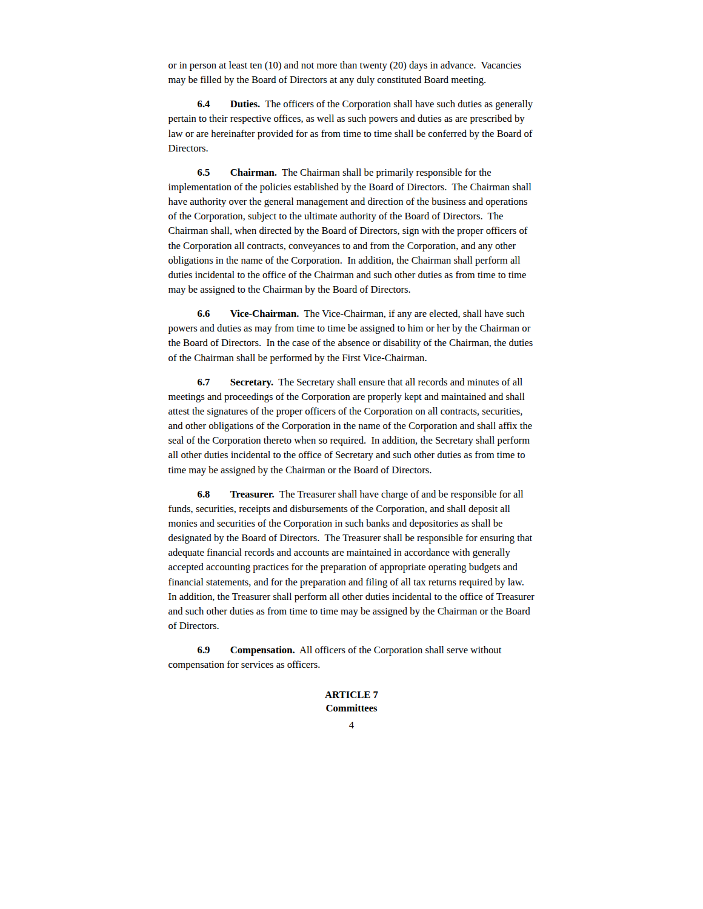or in person at least ten (10) and not more than twenty (20) days in advance. Vacancies may be filled by the Board of Directors at any duly constituted Board meeting.
6.4  Duties. The officers of the Corporation shall have such duties as generally pertain to their respective offices, as well as such powers and duties as are prescribed by law or are hereinafter provided for as from time to time shall be conferred by the Board of Directors.
6.5  Chairman. The Chairman shall be primarily responsible for the implementation of the policies established by the Board of Directors. The Chairman shall have authority over the general management and direction of the business and operations of the Corporation, subject to the ultimate authority of the Board of Directors. The Chairman shall, when directed by the Board of Directors, sign with the proper officers of the Corporation all contracts, conveyances to and from the Corporation, and any other obligations in the name of the Corporation. In addition, the Chairman shall perform all duties incidental to the office of the Chairman and such other duties as from time to time may be assigned to the Chairman by the Board of Directors.
6.6  Vice-Chairman. The Vice-Chairman, if any are elected, shall have such powers and duties as may from time to time be assigned to him or her by the Chairman or the Board of Directors. In the case of the absence or disability of the Chairman, the duties of the Chairman shall be performed by the First Vice-Chairman.
6.7  Secretary. The Secretary shall ensure that all records and minutes of all meetings and proceedings of the Corporation are properly kept and maintained and shall attest the signatures of the proper officers of the Corporation on all contracts, securities, and other obligations of the Corporation in the name of the Corporation and shall affix the seal of the Corporation thereto when so required. In addition, the Secretary shall perform all other duties incidental to the office of Secretary and such other duties as from time to time may be assigned by the Chairman or the Board of Directors.
6.8  Treasurer. The Treasurer shall have charge of and be responsible for all funds, securities, receipts and disbursements of the Corporation, and shall deposit all monies and securities of the Corporation in such banks and depositories as shall be designated by the Board of Directors. The Treasurer shall be responsible for ensuring that adequate financial records and accounts are maintained in accordance with generally accepted accounting practices for the preparation of appropriate operating budgets and financial statements, and for the preparation and filing of all tax returns required by law. In addition, the Treasurer shall perform all other duties incidental to the office of Treasurer and such other duties as from time to time may be assigned by the Chairman or the Board of Directors.
6.9  Compensation. All officers of the Corporation shall serve without compensation for services as officers.
ARTICLE 7Committees
4